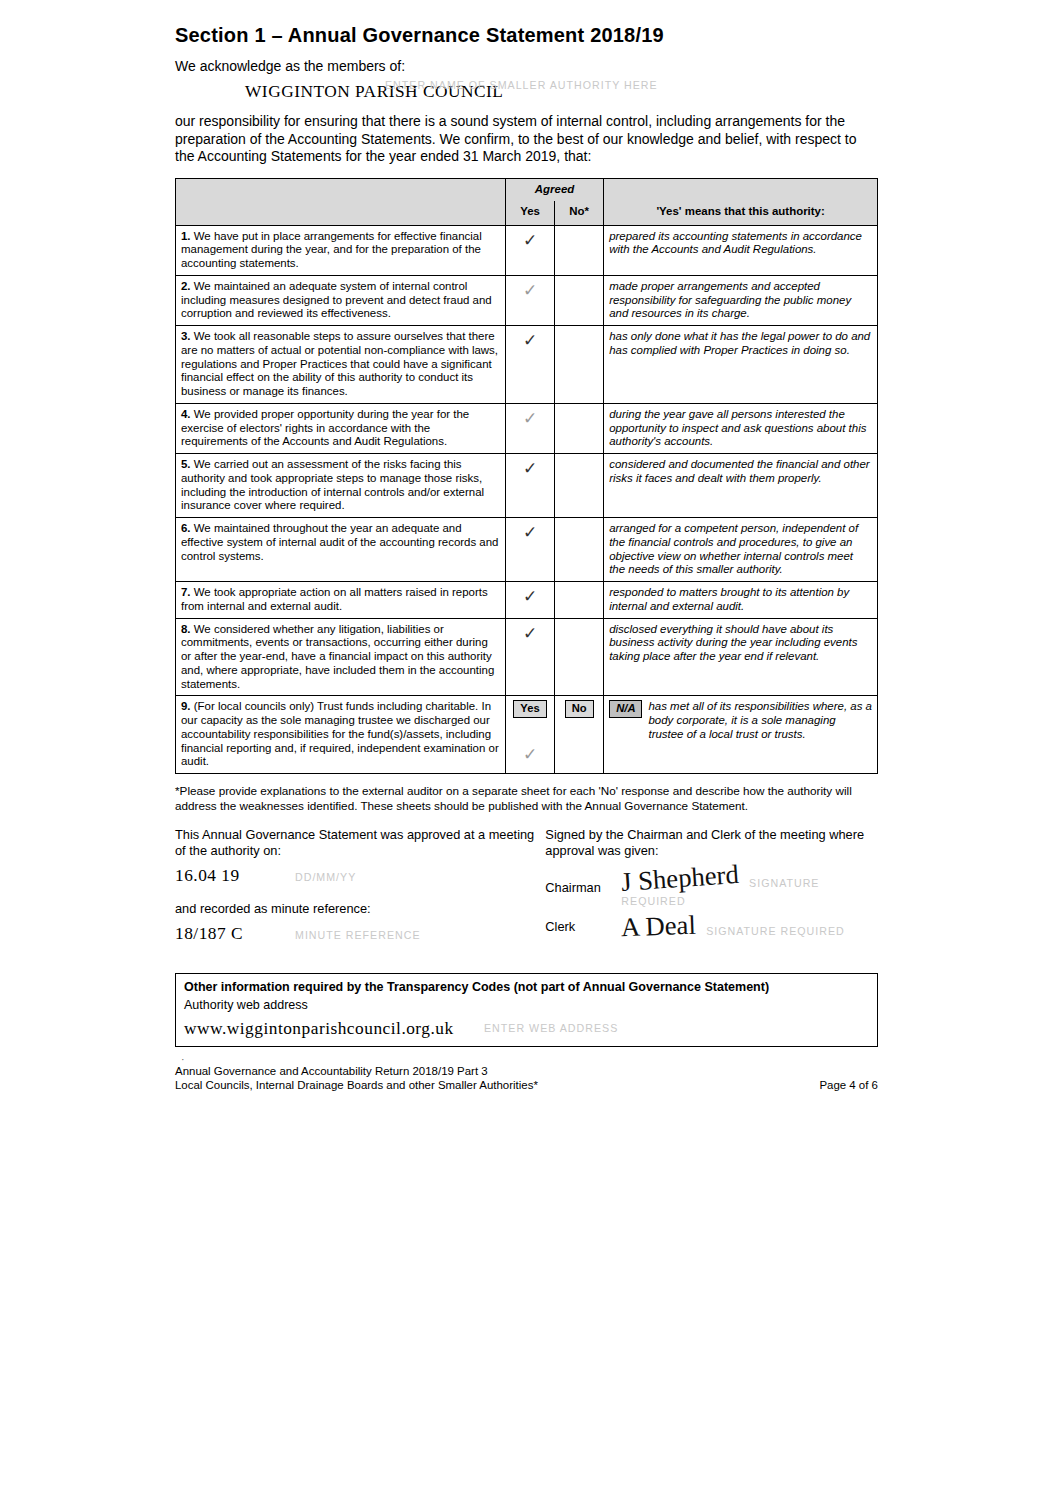Section 1 – Annual Governance Statement 2018/19
We acknowledge as the members of:
WIGGINTON PARISH COUNCIL ENTER NAME OF SMALLER AUTHORITY HERE
our responsibility for ensuring that there is a sound system of internal control, including arrangements for the preparation of the Accounting Statements. We confirm, to the best of our knowledge and belief, with respect to the Accounting Statements for the year ended 31 March 2019, that:
| | Agreed | |
| --- | --- | --- |
| | Yes | No* | 'Yes' means that this authority: |
| 1. We have put in place arrangements for effective financial management during the year, and for the preparation of the accounting statements. | ✓ | | prepared its accounting statements in accordance with the Accounts and Audit Regulations. |
| 2. We maintained an adequate system of internal control including measures designed to prevent and detect fraud and corruption and reviewed its effectiveness. | ✓ | | made proper arrangements and accepted responsibility for safeguarding the public money and resources in its charge. |
| 3. We took all reasonable steps to assure ourselves that there are no matters of actual or potential non-compliance with laws, regulations and Proper Practices that could have a significant financial effect on the ability of this authority to conduct its business or manage its finances. | ✓ | | has only done what it has the legal power to do and has complied with Proper Practices in doing so. |
| 4. We provided proper opportunity during the year for the exercise of electors' rights in accordance with the requirements of the Accounts and Audit Regulations. | ✓ | | during the year gave all persons interested the opportunity to inspect and ask questions about this authority's accounts. |
| 5. We carried out an assessment of the risks facing this authority and took appropriate steps to manage those risks, including the introduction of internal controls and/or external insurance cover where required. | ✓ | | considered and documented the financial and other risks it faces and dealt with them properly. |
| 6. We maintained throughout the year an adequate and effective system of internal audit of the accounting records and control systems. | ✓ | | arranged for a competent person, independent of the financial controls and procedures, to give an objective view on whether internal controls meet the needs of this smaller authority. |
| 7. We took appropriate action on all matters raised in reports from internal and external audit. | ✓ | | responded to matters brought to its attention by internal and external audit. |
| 8. We considered whether any litigation, liabilities or commitments, events or transactions, occurring either during or after the year-end, have a financial impact on this authority and, where appropriate, have included them in the accounting statements. | ✓ | | disclosed everything it should have about its business activity during the year including events taking place after the year end if relevant. |
| 9. (For local councils only) Trust funds including charitable. In our capacity as the sole managing trustee we discharged our accountability responsibilities for the fund(s)/assets, including financial reporting and, if required, independent examination or audit. | Yes ✓ | No | N/A has met all of its responsibilities where, as a body corporate, it is a sole managing trustee of a local trust or trusts. |
*Please provide explanations to the external auditor on a separate sheet for each 'No' response and describe how the authority will address the weaknesses identified. These sheets should be published with the Annual Governance Statement.
This Annual Governance Statement was approved at a meeting of the authority on:
16.04 19 DD/MM/YY
and recorded as minute reference:
18/187 C MINUTE REFERENCE
Signed by the Chairman and Clerk of the meeting where approval was given:
Chairman
J Shepherd SIGNATURE REQUIRED
Clerk
A Deal SIGNATURE REQUIRED
Other information required by the Transparency Codes (not part of Annual Governance Statement)
Authority web address
www.wiggintonparishcouncil.org.uk ENTER WEB ADDRESS
Annual Governance and Accountability Return 2018/19 Part 3
Local Councils, Internal Drainage Boards and other Smaller Authorities*
Page 4 of 6
·